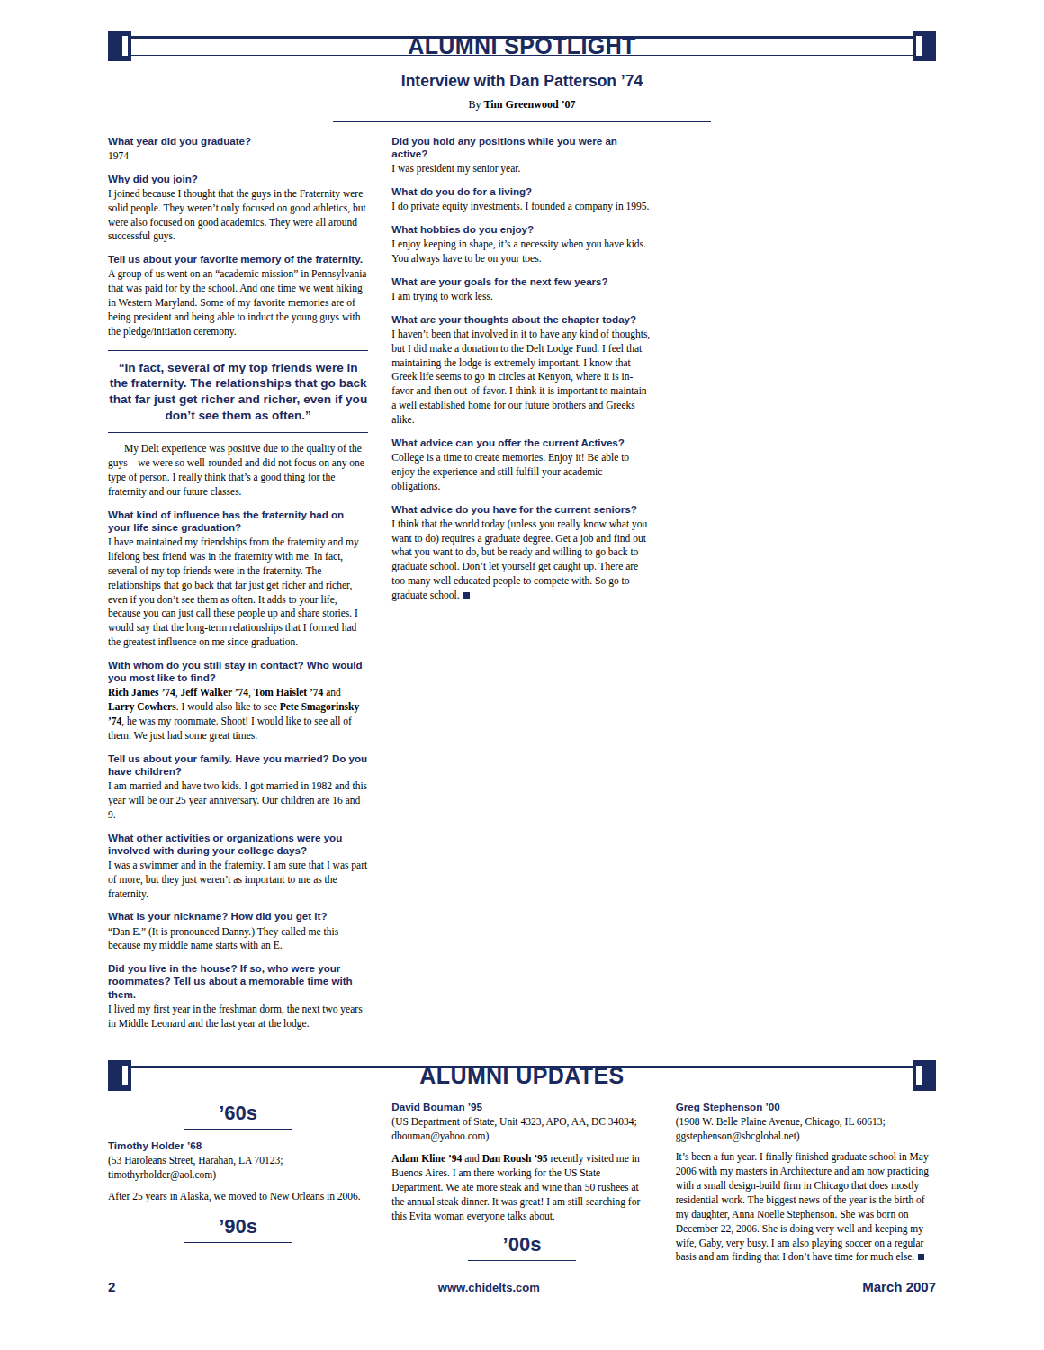ALUMNI SPOTLIGHT
Interview with Dan Patterson ’74
By Tim Greenwood ’07
What year did you graduate?
1974
Why did you join?
I joined because I thought that the guys in the Fraternity were solid people. They weren’t only focused on good athletics, but were also focused on good academics. They were all around successful guys.
Tell us about your favorite memory of the fraternity.
A group of us went on an “academic mission” in Pennsylvania that was paid for by the school. And one time we went hiking in Western Maryland. Some of my favorite memories are of being president and being able to induct the young guys with the pledge/initiation ceremony.
“In fact, several of my top friends were in the fraternity. The relationships that go back that far just get richer and richer, even if you don’t see them as often.”
My Delt experience was positive due to the quality of the guys – we were so well-rounded and did not focus on any one type of person. I really think that’s a good thing for the fraternity and our future classes.
What kind of influence has the fraternity had on your life since graduation?
I have maintained my friendships from the fraternity and my lifelong best friend was in the fraternity with me. In fact, several of my top friends were in the fraternity. The relationships that go back that far just get richer and richer, even if you don’t see them as often. It adds to your life, because you can just call these people up and share stories. I would say that the long-term relationships that I formed had the greatest influence on me since graduation.
With whom do you still stay in contact? Who would you most like to find?
Rich James ’74, Jeff Walker ’74, Tom Haislet ’74 and Larry Cowhers. I would also like to see Pete Smagorinsky ’74, he was my roommate. Shoot! I would like to see all of them. We just had some great times.
Tell us about your family. Have you married? Do you have children?
I am married and have two kids. I got married in 1982 and this year will be our 25 year anniversary. Our children are 16 and 9.
What other activities or organizations were you involved with during your college days?
I was a swimmer and in the fraternity. I am sure that I was part of more, but they just weren’t as important to me as the fraternity.
What is your nickname? How did you get it?
“Dan E.” (It is pronounced Danny.) They called me this because my middle name starts with an E.
Did you live in the house? If so, who were your roommates? Tell us about a memorable time with them.
I lived my first year in the freshman dorm, the next two years in Middle Leonard and the last year at the lodge.
Did you hold any positions while you were an active?
I was president my senior year.
What do you do for a living?
I do private equity investments. I founded a company in 1995.
What hobbies do you enjoy?
I enjoy keeping in shape, it’s a necessity when you have kids. You always have to be on your toes.
What are your goals for the next few years?
I am trying to work less.
What are your thoughts about the chapter today?
I haven’t been that involved in it to have any kind of thoughts, but I did make a donation to the Delt Lodge Fund. I feel that maintaining the lodge is extremely important. I know that Greek life seems to go in circles at Kenyon, where it is in-favor and then out-of-favor. I think it is important to maintain a well established home for our future brothers and Greeks alike.
What advice can you offer the current Actives?
College is a time to create memories. Enjoy it! Be able to enjoy the experience and still fulfill your academic obligations.
What advice do you have for the current seniors?
I think that the world today (unless you really know what you want to do) requires a graduate degree. Get a job and find out what you want to do, but be ready and willing to go back to graduate school. Don’t let yourself get caught up. There are too many well educated people to compete with. So go to graduate school.
ALUMNI UPDATES
’60s
Timothy Holder ’68
(53 Haroleans Street, Harahan, LA 70123; timothyrholder@aol.com)
After 25 years in Alaska, we moved to New Orleans in 2006.
’90s
David Bouman ’95
(US Department of State, Unit 4323, APO, AA, DC 34034; dbouman@yahoo.com)
Adam Kline ’94 and Dan Roush ’95 recently visited me in Buenos Aires. I am there working for the US State Department. We ate more steak and wine than 50 rushees at the annual steak dinner. It was great! I am still searching for this Evita woman everyone talks about.
’00s
Greg Stephenson ’00
(1908 W. Belle Plaine Avenue, Chicago, IL 60613; ggstephenson@sbcglobal.net)
It’s been a fun year. I finally finished graduate school in May 2006 with my masters in Architecture and am now practicing with a small design-build firm in Chicago that does mostly residential work. The biggest news of the year is the birth of my daughter, Anna Noelle Stephenson. She was born on December 22, 2006. She is doing very well and keeping my wife, Gaby, very busy. I am also playing soccer on a regular basis and am finding that I don’t have time for much else.
2
www.chidelts.com
March 2007